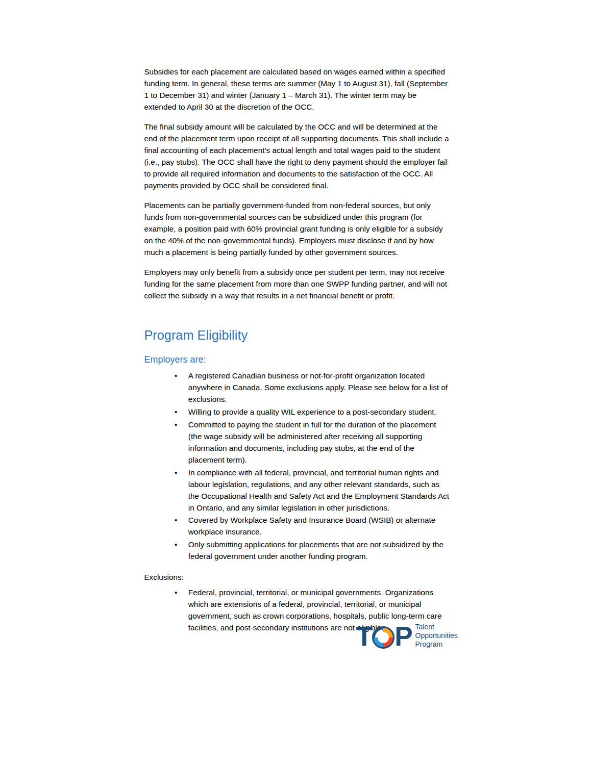Subsidies for each placement are calculated based on wages earned within a specified funding term. In general, these terms are summer (May 1 to August 31), fall (September 1 to December 31) and winter (January 1 – March 31). The winter term may be extended to April 30 at the discretion of the OCC.
The final subsidy amount will be calculated by the OCC and will be determined at the end of the placement term upon receipt of all supporting documents. This shall include a final accounting of each placement’s actual length and total wages paid to the student (i.e., pay stubs). The OCC shall have the right to deny payment should the employer fail to provide all required information and documents to the satisfaction of the OCC. All payments provided by OCC shall be considered final.
Placements can be partially government-funded from non-federal sources, but only funds from non-governmental sources can be subsidized under this program (for example, a position paid with 60% provincial grant funding is only eligible for a subsidy on the 40% of the non-governmental funds). Employers must disclose if and by how much a placement is being partially funded by other government sources.
Employers may only benefit from a subsidy once per student per term, may not receive funding for the same placement from more than one SWPP funding partner, and will not collect the subsidy in a way that results in a net financial benefit or profit.
Program Eligibility
Employers are:
A registered Canadian business or not-for-profit organization located anywhere in Canada. Some exclusions apply. Please see below for a list of exclusions.
Willing to provide a quality WIL experience to a post-secondary student.
Committed to paying the student in full for the duration of the placement (the wage subsidy will be administered after receiving all supporting information and documents, including pay stubs, at the end of the placement term).
In compliance with all federal, provincial, and territorial human rights and labour legislation, regulations, and any other relevant standards, such as the Occupational Health and Safety Act and the Employment Standards Act in Ontario, and any similar legislation in other jurisdictions.
Covered by Workplace Safety and Insurance Board (WSIB) or alternate workplace insurance.
Only submitting applications for placements that are not subsidized by the federal government under another funding program.
Exclusions:
Federal, provincial, territorial, or municipal governments. Organizations which are extensions of a federal, provincial, territorial, or municipal government, such as crown corporations, hospitals, public long-term care facilities, and post-secondary institutions are not eligible.
T P
Talent Opportunities Program